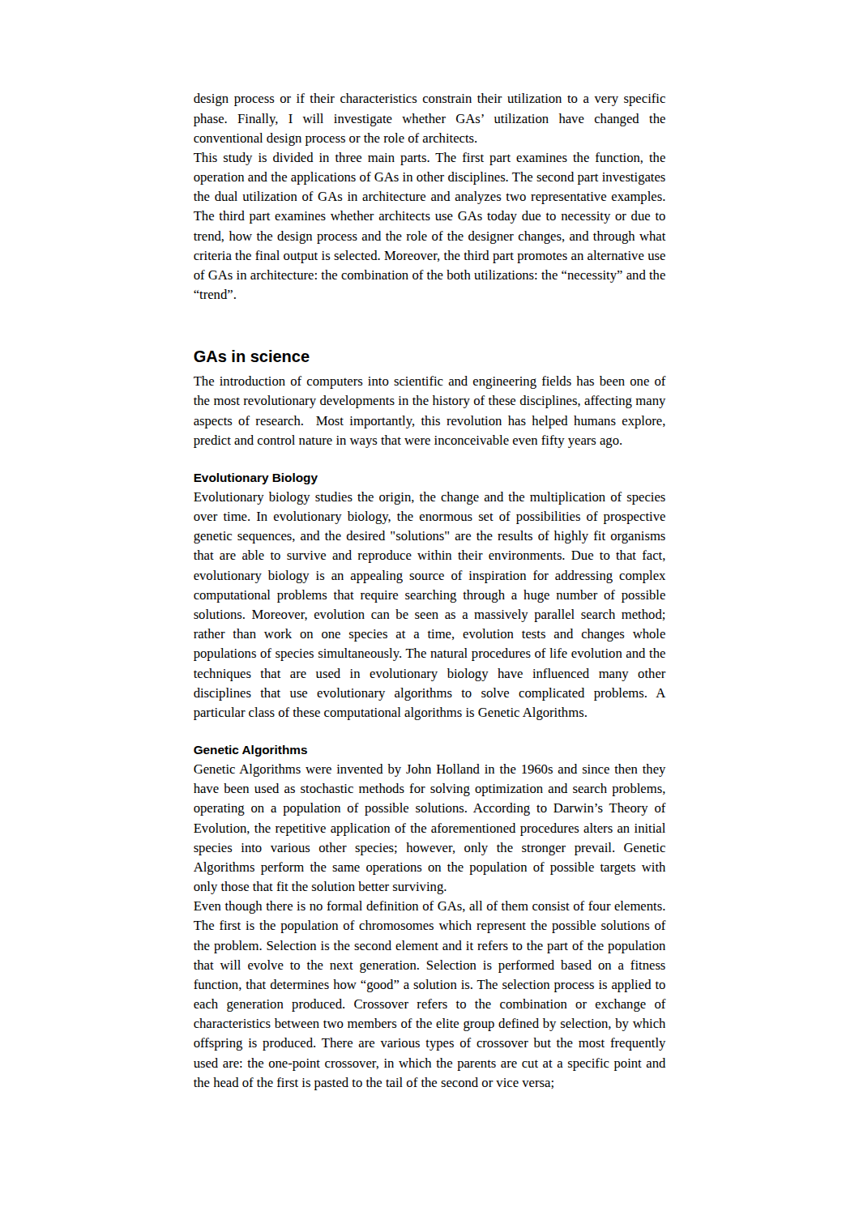design process or if their characteristics constrain their utilization to a very specific phase. Finally, I will investigate whether GAs’ utilization have changed the conventional design process or the role of architects.
This study is divided in three main parts. The first part examines the function, the operation and the applications of GAs in other disciplines. The second part investigates the dual utilization of GAs in architecture and analyzes two representative examples. The third part examines whether architects use GAs today due to necessity or due to trend, how the design process and the role of the designer changes, and through what criteria the final output is selected. Moreover, the third part promotes an alternative use of GAs in architecture: the combination of the both utilizations: the “necessity” and the “trend”.
GAs in science
The introduction of computers into scientific and engineering fields has been one of the most revolutionary developments in the history of these disciplines, affecting many aspects of research. Most importantly, this revolution has helped humans explore, predict and control nature in ways that were inconceivable even fifty years ago.
Evolutionary Biology
Evolutionary biology studies the origin, the change and the multiplication of species over time. In evolutionary biology, the enormous set of possibilities of prospective genetic sequences, and the desired "solutions" are the results of highly fit organisms that are able to survive and reproduce within their environments. Due to that fact, evolutionary biology is an appealing source of inspiration for addressing complex computational problems that require searching through a huge number of possible solutions. Moreover, evolution can be seen as a massively parallel search method; rather than work on one species at a time, evolution tests and changes whole populations of species simultaneously. The natural procedures of life evolution and the techniques that are used in evolutionary biology have influenced many other disciplines that use evolutionary algorithms to solve complicated problems. A particular class of these computational algorithms is Genetic Algorithms.
Genetic Algorithms
Genetic Algorithms were invented by John Holland in the 1960s and since then they have been used as stochastic methods for solving optimization and search problems, operating on a population of possible solutions. According to Darwin’s Theory of Evolution, the repetitive application of the aforementioned procedures alters an initial species into various other species; however, only the stronger prevail. Genetic Algorithms perform the same operations on the population of possible targets with only those that fit the solution better surviving.
Even though there is no formal definition of GAs, all of them consist of four elements. The first is the population of chromosomes which represent the possible solutions of the problem. Selection is the second element and it refers to the part of the population that will evolve to the next generation. Selection is performed based on a fitness function, that determines how “good” a solution is. The selection process is applied to each generation produced. Crossover refers to the combination or exchange of characteristics between two members of the elite group defined by selection, by which offspring is produced. There are various types of crossover but the most frequently used are: the one-point crossover, in which the parents are cut at a specific point and the head of the first is pasted to the tail of the second or vice versa;